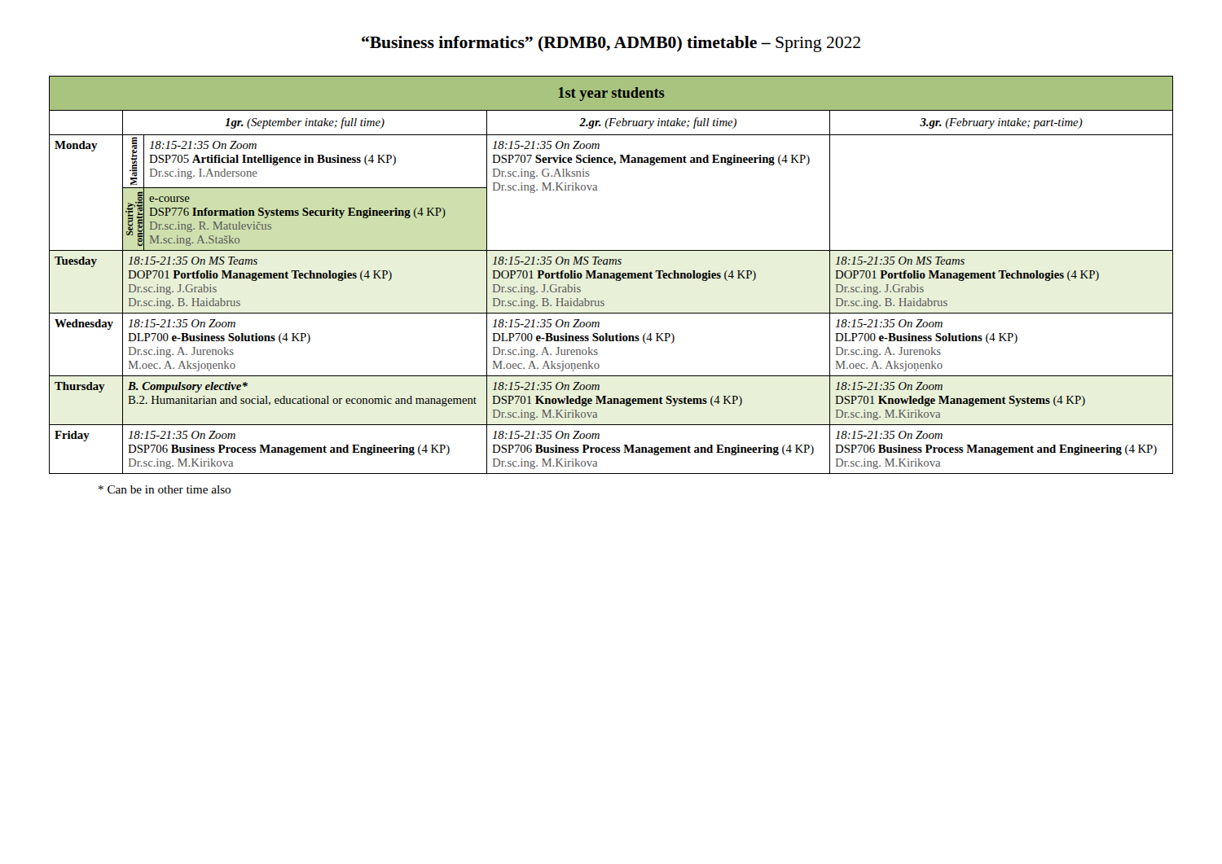“Business informatics” (RDMB0, ADMB0) timetable – Spring 2022
| 1st year students |
| | 1gr. (September intake; full time) | 2.gr. (February intake; full time) | 3.gr. (February intake; part-time) |
| Monday | Mainstream | 18:15-21:35 On Zoom DSP705 Artificial Intelligence in Business (4 KP) Dr.sc.ing. I.Andersone | 18:15-21:35 On Zoom DSP707 Service Science, Management and Engineering (4 KP) Dr.sc.ing. G.Alksnis Dr.sc.ing. M.Kirikova | |
| Security concentration | e-course DSP776 Information Systems Security Engineering (4 KP) Dr.sc.ing. R. Matulevičus M.sc.ing. A.Staško |
| Tuesday | 18:15-21:35 On MS Teams DOP701 Portfolio Management Technologies (4 KP) Dr.sc.ing. J.Grabis Dr.sc.ing. B. Haidabrus | 18:15-21:35 On MS Teams DOP701 Portfolio Management Technologies (4 KP) Dr.sc.ing. J.Grabis Dr.sc.ing. B. Haidabrus | 18:15-21:35 On MS Teams DOP701 Portfolio Management Technologies (4 KP) Dr.sc.ing. J.Grabis Dr.sc.ing. B. Haidabrus |
| Wednesday | 18:15-21:35 On Zoom DLP700 e-Business Solutions (4 KP) Dr.sc.ing. A. Jurenoks M.oec. A. Aksjoņenko | 18:15-21:35 On Zoom DLP700 e-Business Solutions (4 KP) Dr.sc.ing. A. Jurenoks M.oec. A. Aksjoņenko | 18:15-21:35 On Zoom DLP700 e-Business Solutions (4 KP) Dr.sc.ing. A. Jurenoks M.oec. A. Aksjoņenko |
| Thursday | B. Compulsory elective* B.2. Humanitarian and social, educational or economic and management | 18:15-21:35 On Zoom DSP701 Knowledge Management Systems (4 KP) Dr.sc.ing. M.Kirikova | 18:15-21:35 On Zoom DSP701 Knowledge Management Systems (4 KP) Dr.sc.ing. M.Kirikova |
| Friday | 18:15-21:35 On Zoom DSP706 Business Process Management and Engineering (4 KP) Dr.sc.ing. M.Kirikova | 18:15-21:35 On Zoom DSP706 Business Process Management and Engineering (4 KP) Dr.sc.ing. M.Kirikova | 18:15-21:35 On Zoom DSP706 Business Process Management and Engineering (4 KP) Dr.sc.ing. M.Kirikova |
* Can be in other time also